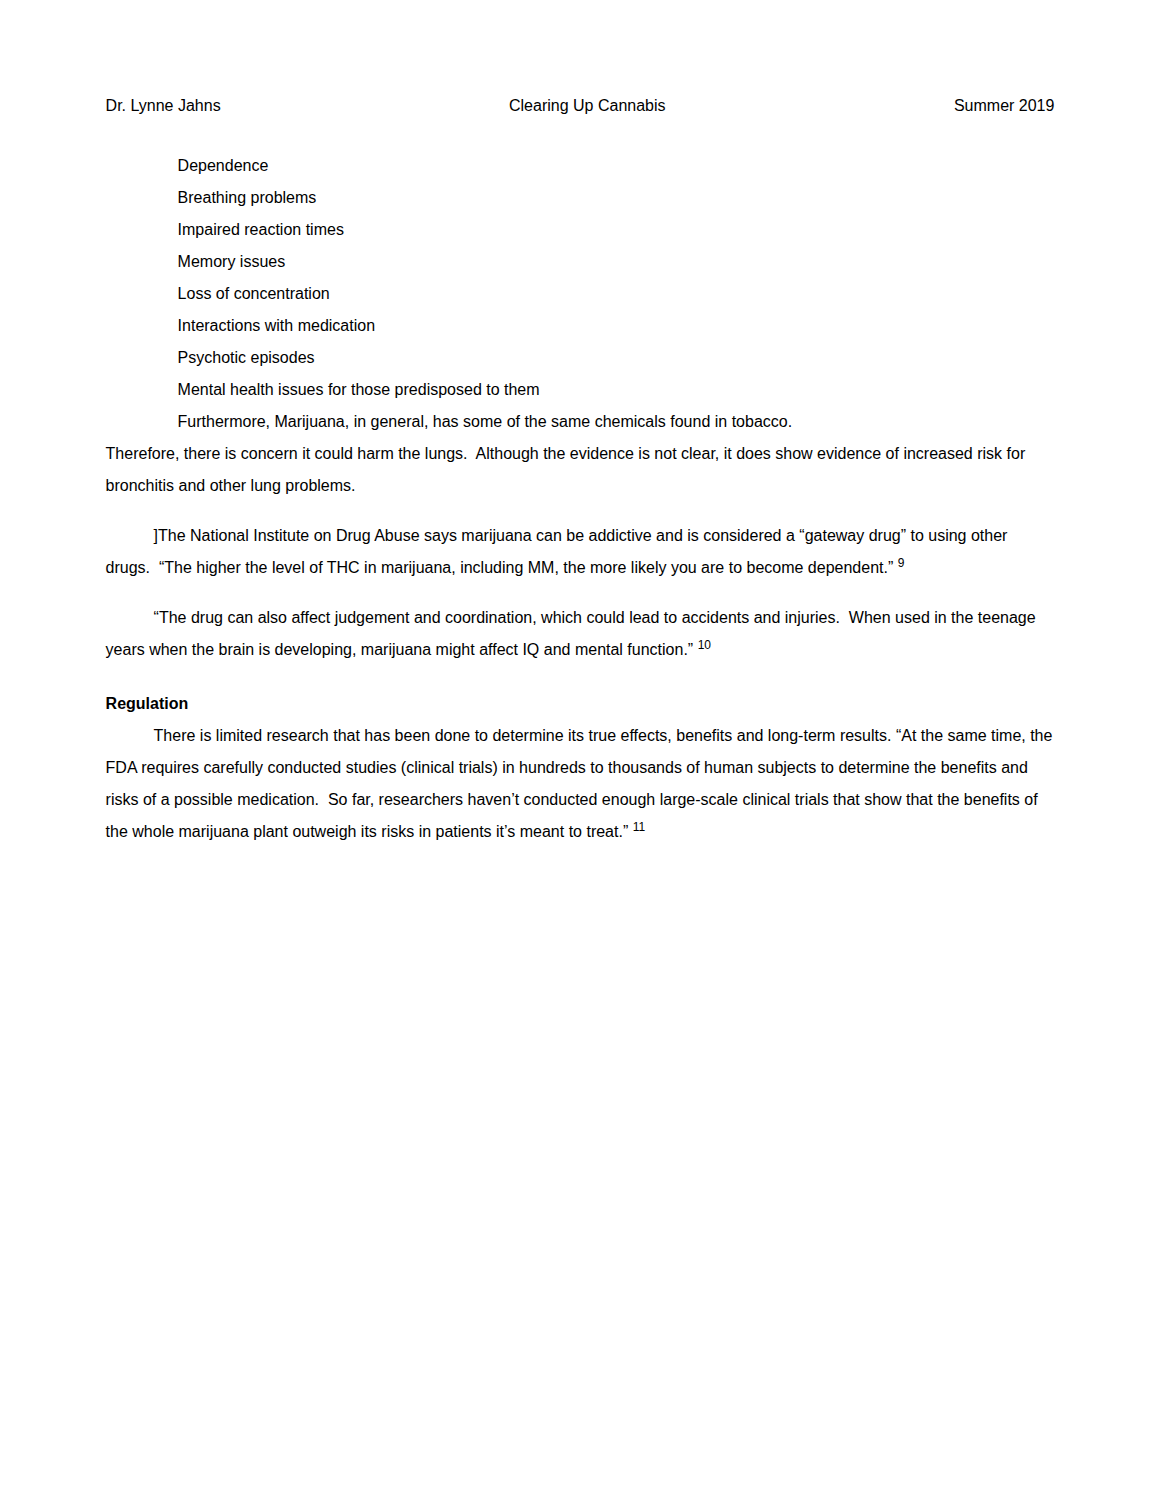Dr. Lynne Jahns Clearing Up Cannabis Summer 2019
Dependence
Breathing problems
Impaired reaction times
Memory issues
Loss of concentration
Interactions with medication
Psychotic episodes
Mental health issues for those predisposed to them
Furthermore, Marijuana, in general, has some of the same chemicals found in tobacco.
Therefore, there is concern it could harm the lungs. Although the evidence is not clear, it does show evidence of increased risk for bronchitis and other lung problems.
]The National Institute on Drug Abuse says marijuana can be addictive and is considered a “gateway drug” to using other drugs. “The higher the level of THC in marijuana, including MM, the more likely you are to become dependent.” 9
“The drug can also affect judgement and coordination, which could lead to accidents and injuries. When used in the teenage years when the brain is developing, marijuana might affect IQ and mental function.” 10
Regulation
There is limited research that has been done to determine its true effects, benefits and long-term results. “At the same time, the FDA requires carefully conducted studies (clinical trials) in hundreds to thousands of human subjects to determine the benefits and risks of a possible medication. So far, researchers haven’t conducted enough large-scale clinical trials that show that the benefits of the whole marijuana plant outweigh its risks in patients it’s meant to treat.” 11